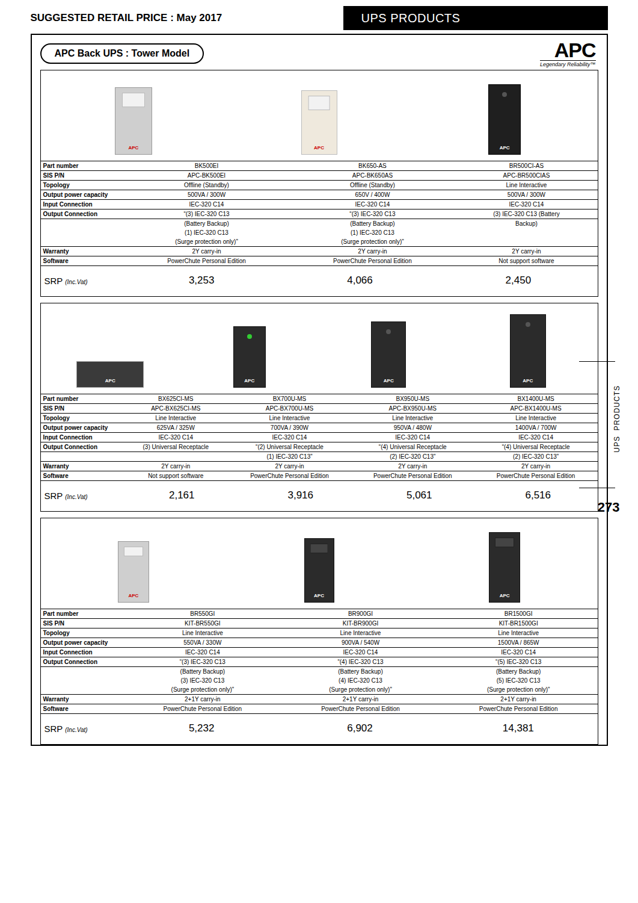SUGGESTED RETAIL PRICE : May 2017
UPS PRODUCTS
APC Back UPS : Tower Model
APC
Legendary Reliability™
APC
APC
APC
| Part number | BK500EI | BK650-AS | BR500CI-AS |
| SIS P/N | APC-BK500EI | APC-BK650AS | APC-BR500CIAS |
| Topology | Offline (Standby) | Offline (Standby) | Line Interactive |
| Output power capacity | 500VA / 300W | 650V / 400W | 500VA / 300W |
| Input Connection | IEC-320 C14 | IEC-320 C14 | IEC-320 C14 |
| Output Connection | “(3) IEC-320 C13 | “(3) IEC-320 C13 | (3) IEC-320 C13 (Battery |
| | (Battery Backup) | (Battery Backup) | Backup) |
| | (1) IEC-320 C13 | (1) IEC-320 C13 | |
| | (Surge protection only)” | (Surge protection only)” | |
| Warranty | 2Y carry-in | 2Y carry-in | 2Y carry-in |
| Software | PowerChute Personal Edition | PowerChute Personal Edition | Not support software |
SRP (Inc.Vat)
3,253
4,066
2,450
APC
APC
APC
APC
| Part number | BX625CI-MS | BX700U-MS | BX950U-MS | BX1400U-MS |
| SIS P/N | APC-BX625CI-MS | APC-BX700U-MS | APC-BX950U-MS | APC-BX1400U-MS |
| Topology | Line Interactive | Line Interactive | Line Interactive | Line Interactive |
| Output power capacity | 625VA / 325W | 700VA / 390W | 950VA / 480W | 1400VA / 700W |
| Input Connection | IEC-320 C14 | IEC-320 C14 | IEC-320 C14 | IEC-320 C14 |
| Output Connection | (3) Universal Receptacle | “(2) Universal Receptacle | “(4) Universal Receptacle | “(4) Universal Receptacle |
| | | (1) IEC-320 C13” | (2) IEC-320 C13” | (2) IEC-320 C13” |
| Warranty | 2Y carry-in | 2Y carry-in | 2Y carry-in | 2Y carry-in |
| Software | Not support software | PowerChute Personal Edition | PowerChute Personal Edition | PowerChute Personal Edition |
SRP (Inc.Vat)
2,161
3,916
5,061
6,516
APC
APC
APC
| Part number | BR550GI | BR900GI | BR1500GI |
| SIS P/N | KIT-BR550GI | KIT-BR900GI | KIT-BR1500GI |
| Topology | Line Interactive | Line Interactive | Line Interactive |
| Output power capacity | 550VA / 330W | 900VA / 540W | 1500VA / 865W |
| Input Connection | IEC-320 C14 | IEC-320 C14 | IEC-320 C14 |
| Output Connection | “(3) IEC-320 C13 | “(4) IEC-320 C13 | “(5) IEC-320 C13 |
| | (Battery Backup) | (Battery Backup) | (Battery Backup) |
| | (3) IEC-320 C13 | (4) IEC-320 C13 | (5) IEC-320 C13 |
| | (Surge protection only)” | (Surge protection only)” | (Surge protection only)” |
| Warranty | 2+1Y carry-in | 2+1Y carry-in | 2+1Y carry-in |
| Software | PowerChute Personal Edition | PowerChute Personal Edition | PowerChute Personal Edition |
SRP (Inc.Vat)
5,232
6,902
14,381
UPS PRODUCTS
273